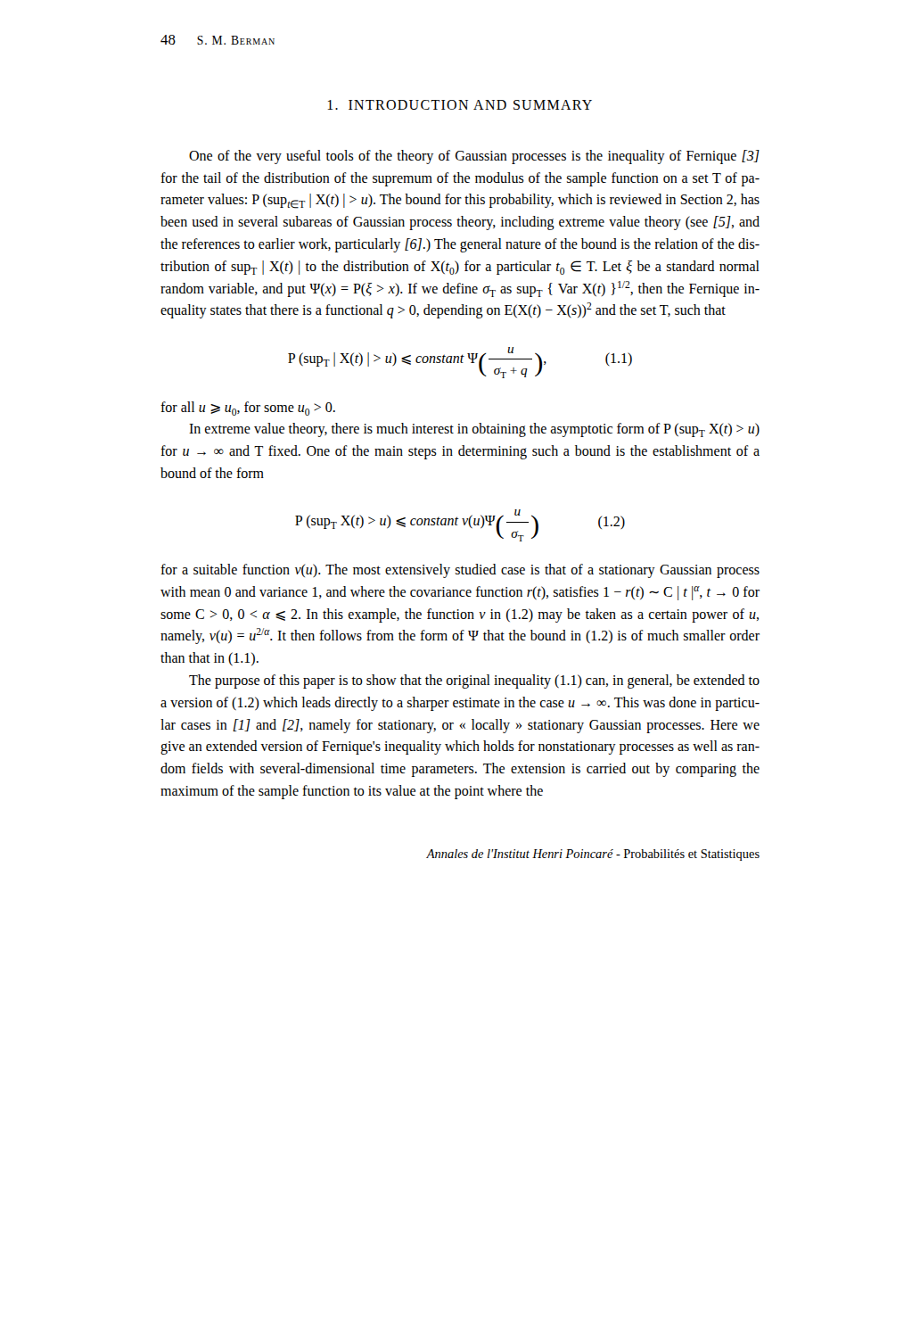48 S. M. Berman
1. INTRODUCTION AND SUMMARY
One of the very useful tools of the theory of Gaussian processes is the inequality of Fernique [3] for the tail of the distribution of the supremum of the modulus of the sample function on a set T of parameter values: P (supt∈T | X(t) | > u). The bound for this probability, which is reviewed in Section 2, has been used in several subareas of Gaussian process theory, including extreme value theory (see [5], and the references to earlier work, particularly [6].) The general nature of the bound is the relation of the distribution of supT | X(t) | to the distribution of X(t0) for a particular t0 ∈ T. Let ξ be a standard normal random variable, and put Ψ(x) = P(ξ > x). If we define σT as supT { Var X(t) }1/2, then the Fernique inequality states that there is a functional q > 0, depending on E(X(t) − X(s))2 and the set T, such that
P (supT | X(t) | > u) ⩽ constant Ψ(uσT + q), (1.1)
for all u ⩾ u0, for some u0 > 0.
In extreme value theory, there is much interest in obtaining the asymptotic form of P (supT X(t) > u) for u → ∞ and T fixed. One of the main steps in determining such a bound is the establishment of a bound of the form
P (supT X(t) > u) ⩽ constant v(u)Ψ(uσT) (1.2)
for a suitable function v(u). The most extensively studied case is that of a stationary Gaussian process with mean 0 and variance 1, and where the covariance function r(t), satisfies 1 − r(t) ∼ C | t |α, t → 0 for some C > 0, 0 < α ⩽ 2. In this example, the function v in (1.2) may be taken as a certain power of u, namely, v(u) = u2/α. It then follows from the form of Ψ that the bound in (1.2) is of much smaller order than that in (1.1).
The purpose of this paper is to show that the original inequality (1.1) can, in general, be extended to a version of (1.2) which leads directly to a sharper estimate in the case u → ∞. This was done in particular cases in [1] and [2], namely for stationary, or « locally » stationary Gaussian processes. Here we give an extended version of Fernique's inequality which holds for nonstationary processes as well as random fields with several-dimensional time parameters. The extension is carried out by comparing the maximum of the sample function to its value at the point where the
Annales de l'Institut Henri Poincaré - Probabilités et Statistiques